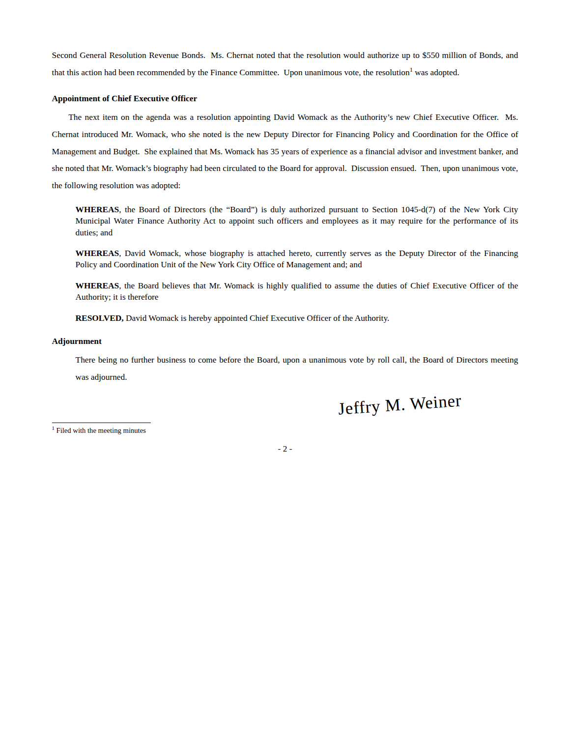Second General Resolution Revenue Bonds. Ms. Chernat noted that the resolution would authorize up to $550 million of Bonds, and that this action had been recommended by the Finance Committee. Upon unanimous vote, the resolution1 was adopted.
Appointment of Chief Executive Officer
The next item on the agenda was a resolution appointing David Womack as the Authority’s new Chief Executive Officer. Ms. Chernat introduced Mr. Womack, who she noted is the new Deputy Director for Financing Policy and Coordination for the Office of Management and Budget. She explained that Ms. Womack has 35 years of experience as a financial advisor and investment banker, and she noted that Mr. Womack’s biography had been circulated to the Board for approval. Discussion ensued. Then, upon unanimous vote, the following resolution was adopted:
WHEREAS, the Board of Directors (the “Board”) is duly authorized pursuant to Section 1045-d(7) of the New York City Municipal Water Finance Authority Act to appoint such officers and employees as it may require for the performance of its duties; and
WHEREAS, David Womack, whose biography is attached hereto, currently serves as the Deputy Director of the Financing Policy and Coordination Unit of the New York City Office of Management and; and
WHEREAS, the Board believes that Mr. Womack is highly qualified to assume the duties of Chief Executive Officer of the Authority; it is therefore
RESOLVED, David Womack is hereby appointed Chief Executive Officer of the Authority.
Adjournment
There being no further business to come before the Board, upon a unanimous vote by roll call, the Board of Directors meeting was adjourned.
Jeffry M. Weiner
1 Filed with the meeting minutes
- 2 -